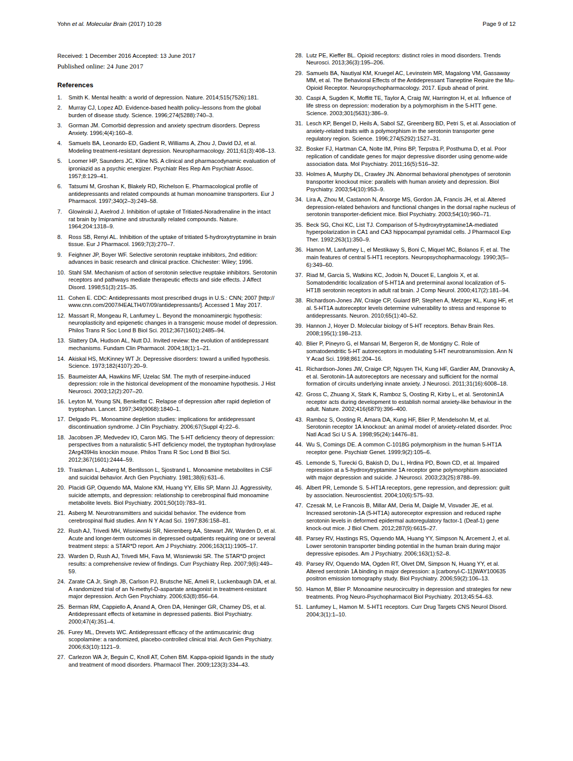Yohn et al. Molecular Brain (2017) 10:28
Page 9 of 12
Received: 1 December 2016 Accepted: 13 June 2017
Published online: 24 June 2017
References
Smith K. Mental health: a world of depression. Nature. 2014;515(7526):181.
Murray CJ, Lopez AD. Evidence-based health policy–lessons from the global burden of disease study. Science. 1996;274(5288):740–3.
Gorman JM. Comorbid depression and anxiety spectrum disorders. Depress Anxiety. 1996;4(4):160–8.
Samuels BA, Leonardo ED, Gadient R, Williams A, Zhou J, David DJ, et al. Modeling treatment-resistant depression. Neuropharmacology. 2011;61(3):408–13.
Loomer HP, Saunders JC, Kline NS. A clinical and pharmacodynamic evaluation of iproniazid as a psychic energizer. Psychiatr Res Rep Am Psychiatr Assoc. 1957;8:129–41.
Tatsumi M, Groshan K, Blakely RD, Richelson E. Pharmacological profile of antidepressants and related compounds at human monoamine transporters. Eur J Pharmacol. 1997;340(2–3):249–58.
Glowinski J, Axelrod J. Inhibition of uptake of Tritiated-Noradrenaline in the intact rat brain by Imipramine and structurally related compounds. Nature. 1964;204:1318–9.
Ross SB, Renyi AL. Inhibition of the uptake of tritiated 5-hydroxytryptamine in brain tissue. Eur J Pharmacol. 1969;7(3):270–7.
Feighner JP, Boyer WF. Selective serotonin reuptake inhibitors, 2nd edition: advances in basic research and clinical practice. Chichester: Wiley; 1996.
Stahl SM. Mechanism of action of serotonin selective reuptake inhibitors. Serotonin receptors and pathways mediate therapeutic effects and side effects. J Affect Disord. 1998;51(3):215–35.
Cohen E. CDC: Antidepressants most prescribed drugs in U.S.: CNN; 2007 [http://www.cnn.com/2007/HEALTH/07/09/antidepressants/]. Accessed 1 May 2017.
Massart R, Mongeau R, Lanfumey L. Beyond the monoaminergic hypothesis: neuroplasticity and epigenetic changes in a transgenic mouse model of depression. Philos Trans R Soc Lond B Biol Sci. 2012;367(1601):2485–94.
Slattery DA, Hudson AL, Nutt DJ. Invited review: the evolution of antidepressant mechanisms. Fundam Clin Pharmacol. 2004;18(1):1–21.
Akiskal HS, McKinney WT Jr. Depressive disorders: toward a unified hypothesis. Science. 1973;182(4107):20–9.
Baumeister AA, Hawkins MF, Uzelac SM. The myth of reserpine-induced depression: role in the historical development of the monoamine hypothesis. J Hist Neurosci. 2003;12(2):207–20.
Leyton M, Young SN, Benkelfat C. Relapse of depression after rapid depletion of tryptophan. Lancet. 1997;349(9068):1840–1.
Delgado PL. Monoamine depletion studies: implications for antidepressant discontinuation syndrome. J Clin Psychiatry. 2006;67(Suppl 4):22–6.
Jacobsen JP, Medvedev IO, Caron MG. The 5-HT deficiency theory of depression: perspectives from a naturalistic 5-HT deficiency model, the tryptophan hydroxylase 2Arg439His knockin mouse. Philos Trans R Soc Lond B Biol Sci. 2012;367(1601):2444–59.
Traskman L, Asberg M, Bertilsson L, Sjostrand L. Monoamine metabolites in CSF and suicidal behavior. Arch Gen Psychiatry. 1981;38(6):631–6.
Placidi GP, Oquendo MA, Malone KM, Huang YY, Ellis SP, Mann JJ. Aggressivity, suicide attempts, and depression: relationship to cerebrospinal fluid monoamine metabolite levels. Biol Psychiatry. 2001;50(10):783–91.
Asberg M. Neurotransmitters and suicidal behavior. The evidence from cerebrospinal fluid studies. Ann N Y Acad Sci. 1997;836:158–81.
Rush AJ, Trivedi MH, Wisniewski SR, Nierenberg AA, Stewart JW, Warden D, et al. Acute and longer-term outcomes in depressed outpatients requiring one or several treatment steps: a STAR*D report. Am J Psychiatry. 2006;163(11):1905–17.
Warden D, Rush AJ, Trivedi MH, Fava M, Wisniewski SR. The STAR*D project results: a comprehensive review of findings. Curr Psychiatry Rep. 2007;9(6):449–59.
Zarate CA Jr, Singh JB, Carlson PJ, Brutsche NE, Ameli R, Luckenbaugh DA, et al. A randomized trial of an N-methyl-D-aspartate antagonist in treatment-resistant major depression. Arch Gen Psychiatry. 2006;63(8):856–64.
Berman RM, Cappiello A, Anand A, Oren DA, Heninger GR, Charney DS, et al. Antidepressant effects of ketamine in depressed patients. Biol Psychiatry. 2000;47(4):351–4.
Furey ML, Drevets WC. Antidepressant efficacy of the antimuscarinic drug scopolamine: a randomized, placebo-controlled clinical trial. Arch Gen Psychiatry. 2006;63(10):1121–9.
Carlezon WA Jr, Beguin C, Knoll AT, Cohen BM. Kappa-opioid ligands in the study and treatment of mood disorders. Pharmacol Ther. 2009;123(3):334–43.
Lutz PE, Kieffer BL. Opioid receptors: distinct roles in mood disorders. Trends Neurosci. 2013;36(3):195–206.
Samuels BA, Nautiyal KM, Kruegel AC, Levinstein MR, Magalong VM, Gassaway MM, et al. The Behavioral Effects of the Antidepressant Tianeptine Require the Mu-Opioid Receptor. Neuropsychopharmacology. 2017. Epub ahead of print.
Caspi A, Sugden K, Moffitt TE, Taylor A, Craig IW, Harrington H, et al. Influence of life stress on depression: moderation by a polymorphism in the 5-HTT gene. Science. 2003;301(5631):386–9.
Lesch KP, Bengel D, Heils A, Sabol SZ, Greenberg BD, Petri S, et al. Association of anxiety-related traits with a polymorphism in the serotonin transporter gene regulatory region. Science. 1996;274(5292):1527–31.
Bosker FJ, Hartman CA, Nolte IM, Prins BP, Terpstra P, Posthuma D, et al. Poor replication of candidate genes for major depressive disorder using genome-wide association data. Mol Psychiatry. 2011;16(5):516–32.
Holmes A, Murphy DL, Crawley JN. Abnormal behavioral phenotypes of serotonin transporter knockout mice: parallels with human anxiety and depression. Biol Psychiatry. 2003;54(10):953–9.
Lira A, Zhou M, Castanon N, Ansorge MS, Gordon JA, Francis JH, et al. Altered depression-related behaviors and functional changes in the dorsal raphe nucleus of serotonin transporter-deficient mice. Biol Psychiatry. 2003;54(10):960–71.
Beck SG, Choi KC, List TJ. Comparison of 5-hydroxytryptamine1A-mediated hyperpolarization in CA1 and CA3 hippocampal pyramidal cells. J Pharmacol Exp Ther. 1992;263(1):350–9.
Hamon M, Lanfumey L, el Mestikawy S, Boni C, Miquel MC, Bolanos F, et al. The main features of central 5-HT1 receptors. Neuropsychopharmacology. 1990;3(5–6):349–60.
Riad M, Garcia S, Watkins KC, Jodoin N, Doucet E, Langlois X, et al. Somatodendritic localization of 5-HT1A and preterminal axonal localization of 5-HT1B serotonin receptors in adult rat brain. J Comp Neurol. 2000;417(2):181–94.
Richardson-Jones JW, Craige CP, Guiard BP, Stephen A, Metzger KL, Kung HF, et al. 5-HT1A autoreceptor levels determine vulnerability to stress and response to antidepressants. Neuron. 2010;65(1):40–52.
Hannon J, Hoyer D. Molecular biology of 5-HT receptors. Behav Brain Res. 2008;195(1):198–213.
Blier P, Pineyro G, el Mansari M, Bergeron R, de Montigny C. Role of somatodendritic 5-HT autoreceptors in modulating 5-HT neurotransmission. Ann N Y Acad Sci. 1998;861:204–16.
Richardson-Jones JW, Craige CP, Nguyen TH, Kung HF, Gardier AM, Dranovsky A, et al. Serotonin-1A autoreceptors are necessary and sufficient for the normal formation of circuits underlying innate anxiety. J Neurosci. 2011;31(16):6008–18.
Gross C, Zhuang X, Stark K, Ramboz S, Oosting R, Kirby L, et al. Serotonin1A receptor acts during development to establish normal anxiety-like behaviour in the adult. Nature. 2002;416(6879):396–400.
Ramboz S, Oosting R, Amara DA, Kung HF, Blier P, Mendelsohn M, et al. Serotonin receptor 1A knockout: an animal model of anxiety-related disorder. Proc Natl Acad Sci U S A. 1998;95(24):14476–81.
Wu S, Comings DE. A common C-1018G polymorphism in the human 5-HT1A receptor gene. Psychiatr Genet. 1999;9(2):105–6.
Lemonde S, Turecki G, Bakish D, Du L, Hrdina PD, Bown CD, et al. Impaired repression at a 5-hydroxytryptamine 1A receptor gene polymorphism associated with major depression and suicide. J Neurosci. 2003;23(25):8788–99.
Albert PR, Lemonde S. 5-HT1A receptors, gene repression, and depression: guilt by association. Neuroscientist. 2004;10(6):575–93.
Czesak M, Le Francois B, Millar AM, Deria M, Daigle M, Visvader JE, et al. Increased serotonin-1A (5-HT1A) autoreceptor expression and reduced raphe serotonin levels in deformed epidermal autoregulatory factor-1 (Deaf-1) gene knock-out mice. J Biol Chem. 2012;287(9):6615–27.
Parsey RV, Hastings RS, Oquendo MA, Huang YY, Simpson N, Arcement J, et al. Lower serotonin transporter binding potential in the human brain during major depressive episodes. Am J Psychiatry. 2006;163(1):52–8.
Parsey RV, Oquendo MA, Ogden RT, Olvet DM, Simpson N, Huang YY, et al. Altered serotonin 1A binding in major depression: a [carbonyl-C-11]WAY100635 positron emission tomography study. Biol Psychiatry. 2006;59(2):106–13.
Hamon M, Blier P. Monoamine neurocircuitry in depression and strategies for new treatments. Prog Neuro-Psychopharmacol Biol Psychiatry. 2013;45:54–63.
Lanfumey L, Hamon M. 5-HT1 receptors. Curr Drug Targets CNS Neurol Disord. 2004;3(1):1–10.